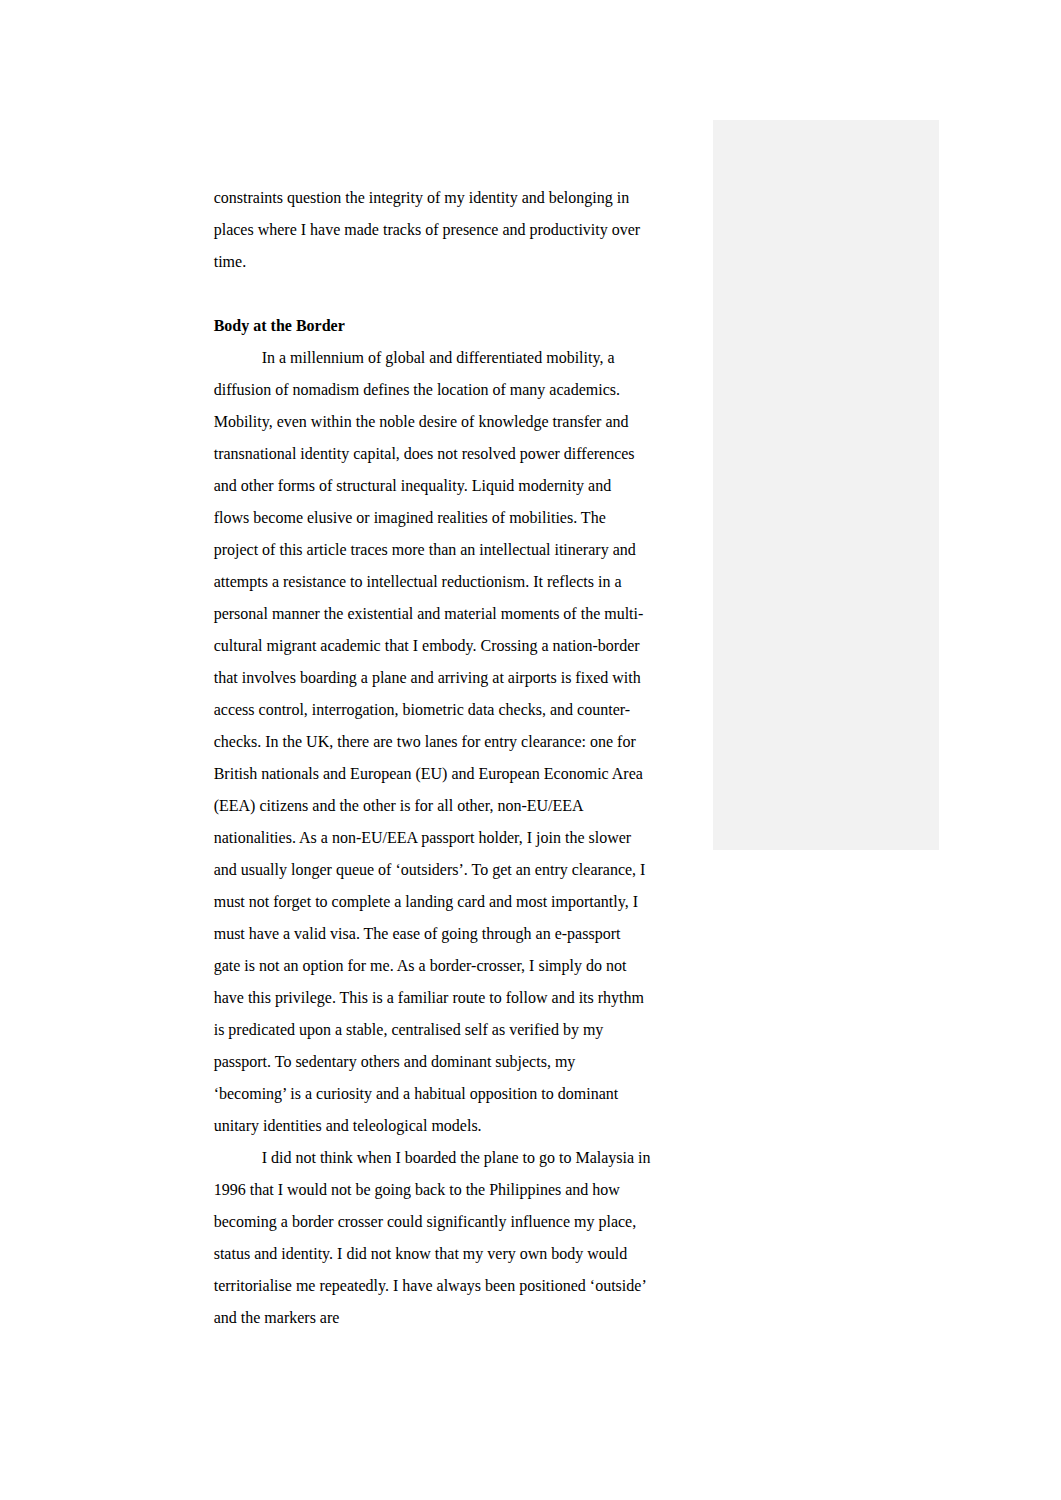constraints question the integrity of my identity and belonging in places where I have made tracks of presence and productivity over time.
Body at the Border
In a millennium of global and differentiated mobility, a diffusion of nomadism defines the location of many academics. Mobility, even within the noble desire of knowledge transfer and transnational identity capital, does not resolved power differences and other forms of structural inequality. Liquid modernity and flows become elusive or imagined realities of mobilities. The project of this article traces more than an intellectual itinerary and attempts a resistance to intellectual reductionism. It reflects in a personal manner the existential and material moments of the multi-cultural migrant academic that I embody. Crossing a nation-border that involves boarding a plane and arriving at airports is fixed with access control, interrogation, biometric data checks, and counter-checks. In the UK, there are two lanes for entry clearance: one for British nationals and European (EU) and European Economic Area (EEA) citizens and the other is for all other, non-EU/EEA nationalities. As a non-EU/EEA passport holder, I join the slower and usually longer queue of ‘outsiders’. To get an entry clearance, I must not forget to complete a landing card and most importantly, I must have a valid visa. The ease of going through an e-passport gate is not an option for me. As a border-crosser, I simply do not have this privilege. This is a familiar route to follow and its rhythm is predicated upon a stable, centralised self as verified by my passport. To sedentary others and dominant subjects, my ‘becoming’ is a curiosity and a habitual opposition to dominant unitary identities and teleological models.
I did not think when I boarded the plane to go to Malaysia in 1996 that I would not be going back to the Philippines and how becoming a border crosser could significantly influence my place, status and identity. I did not know that my very own body would territorialise me repeatedly. I have always been positioned ‘outside’ and the markers are